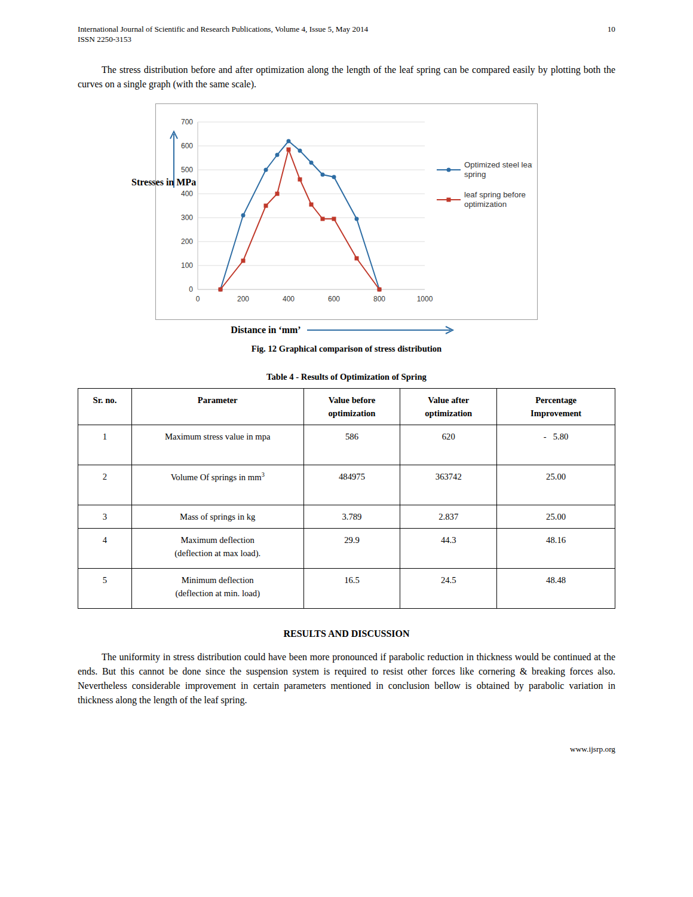International Journal of Scientific and Research Publications, Volume 4, Issue 5, May 2014
ISSN 2250-3153
10
The stress distribution before and after optimization along the length of the leaf spring can be compared easily by plotting both the curves on a single graph (with the same scale).
Stresses in MPa
700 600 500 400 300 200 100 0 0 200 400 600 800 1000 Optimized steel leaf spring leaf spring before optimization
Distance in ‘mm’
Fig. 12 Graphical comparison of stress distribution
Table 4 - Results of Optimization of Spring
| Sr. no. | Parameter | Value before optimization | Value after optimization | Percentage Improvement |
| --- | --- | --- | --- | --- |
| 1 | Maximum stress value in mpa | 586 | 620 | - 5.80 |
| 2 | Volume Of springs in mm 3 | 484975 | 363742 | 25.00 |
| 3 | Mass of springs in kg | 3.789 | 2.837 | 25.00 |
| 4 | Maximum deflection (deflection at max load). | 29.9 | 44.3 | 48.16 |
| 5 | Minimum deflection (deflection at min. load) | 16.5 | 24.5 | 48.48 |
RESULTS AND DISCUSSION
The uniformity in stress distribution could have been more pronounced if parabolic reduction in thickness would be continued at the ends. But this cannot be done since the suspension system is required to resist other forces like cornering & breaking forces also. Nevertheless considerable improvement in certain parameters mentioned in conclusion bellow is obtained by parabolic variation in thickness along the length of the leaf spring.
www.ijsrp.org